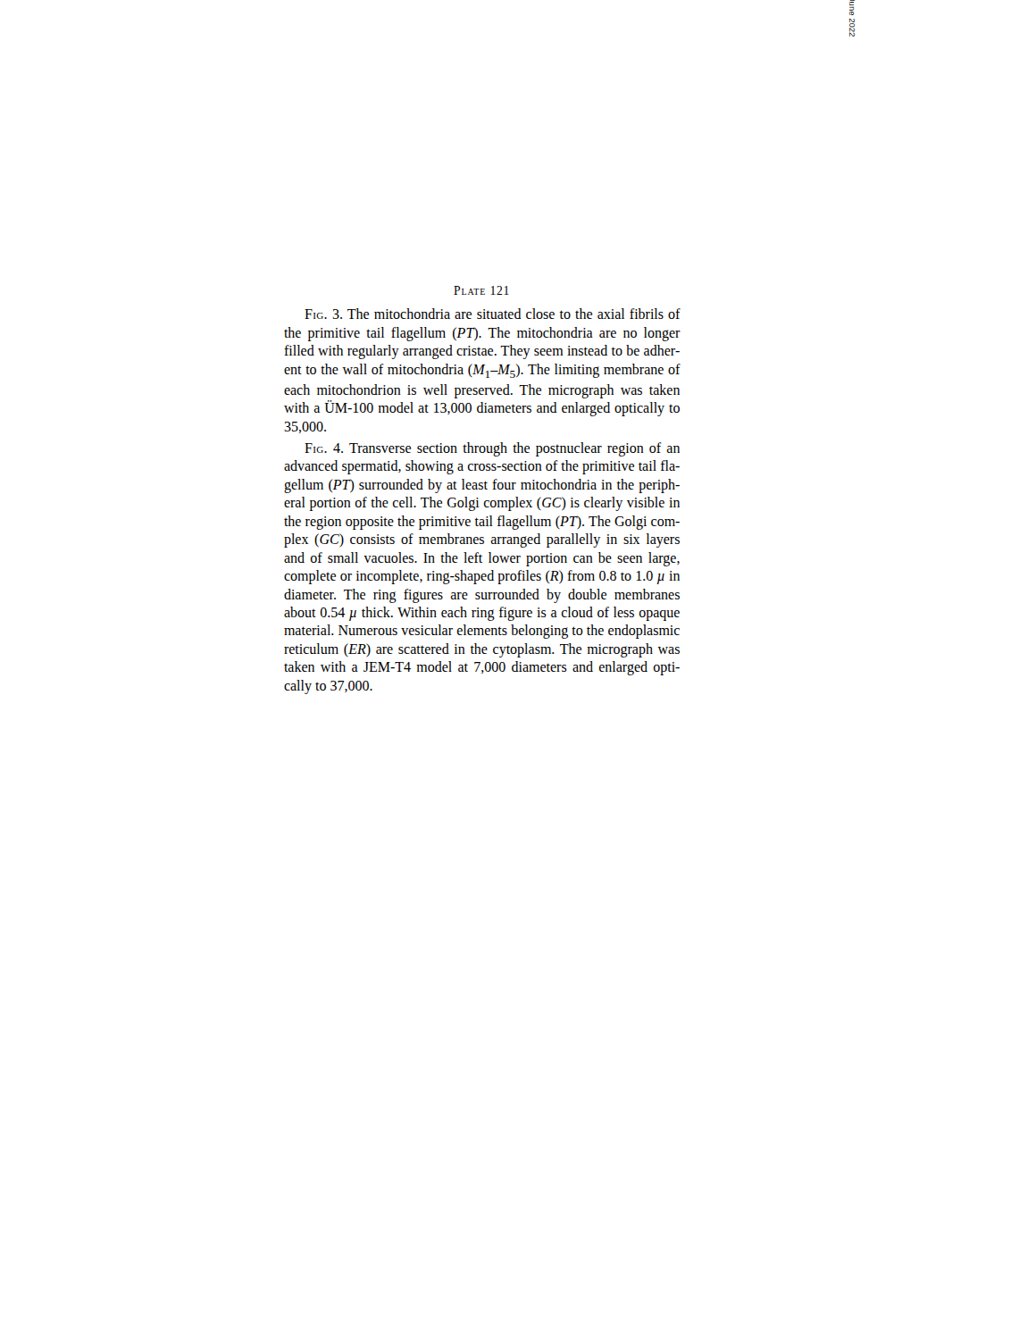Downloaded from http://rupress.org/jcb/article-pdf/2/4/445/1384528/445.pdf by guest on 27 June 2022
Plate 121
Fig. 3. The mitochondria are situated close to the axial fibrils of the primitive tail flagellum (PT). The mitochondria are no longer filled with regularly arranged cristae. They seem instead to be adherent to the wall of mitochondria (M1–M5). The limiting membrane of each mitochondrion is well preserved. The micrograph was taken with a ÜM-100 model at 13,000 diameters and enlarged optically to 35,000.
Fig. 4. Transverse section through the postnuclear region of an advanced spermatid, showing a cross-section of the primitive tail flagellum (PT) surrounded by at least four mitochondria in the peripheral portion of the cell. The Golgi complex (GC) is clearly visible in the region opposite the primitive tail flagellum (PT). The Golgi complex (GC) consists of membranes arranged parallelly in six layers and of small vacuoles. In the left lower portion can be seen large, complete or incomplete, ring-shaped profiles (R) from 0.8 to 1.0 µ in diameter. The ring figures are surrounded by double membranes about 0.54 µ thick. Within each ring figure is a cloud of less opaque material. Numerous vesicular elements belonging to the endoplasmic reticulum (ER) are scattered in the cytoplasm. The micrograph was taken with a JEM-T4 model at 7,000 diameters and enlarged optically to 37,000.